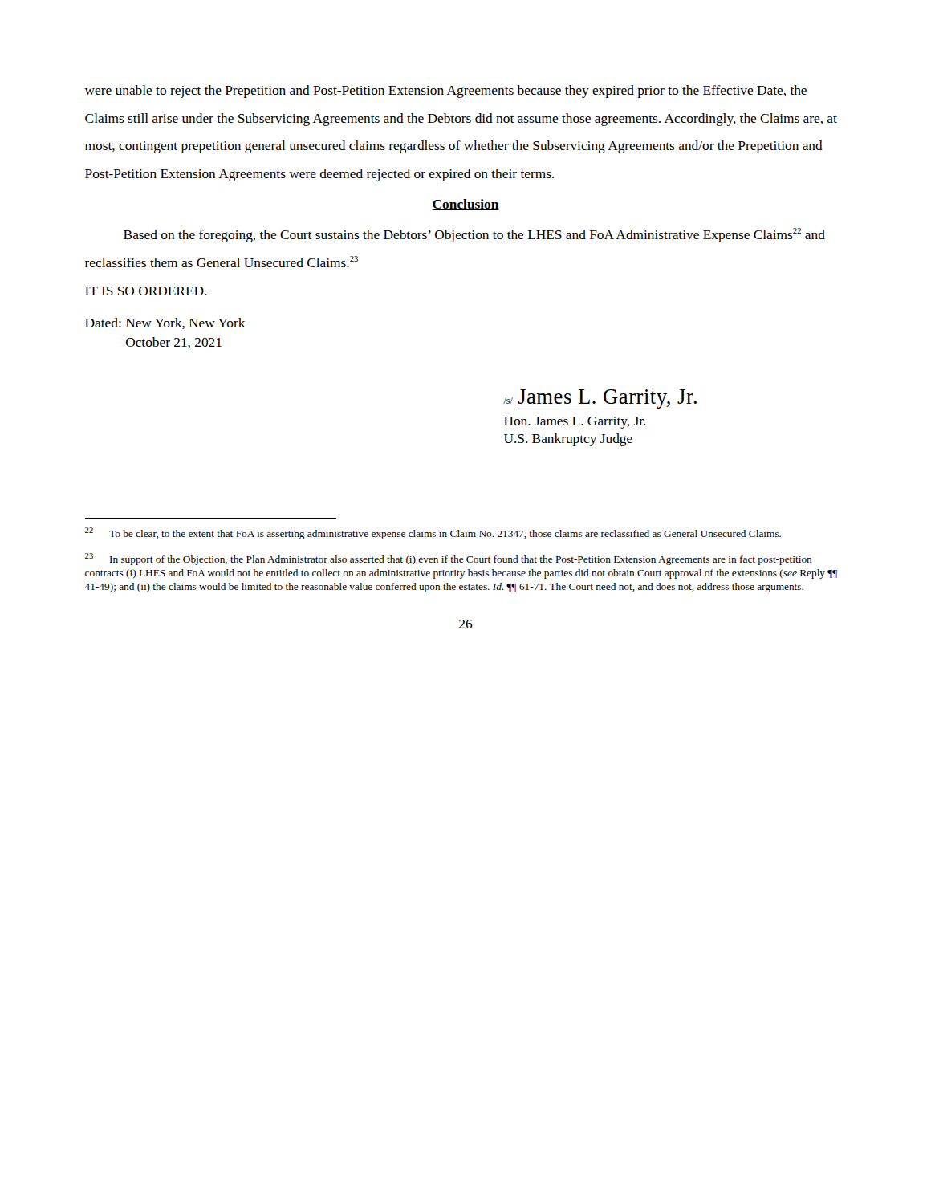were unable to reject the Prepetition and Post-Petition Extension Agreements because they expired prior to the Effective Date, the Claims still arise under the Subservicing Agreements and the Debtors did not assume those agreements. Accordingly, the Claims are, at most, contingent prepetition general unsecured claims regardless of whether the Subservicing Agreements and/or the Prepetition and Post-Petition Extension Agreements were deemed rejected or expired on their terms.
Conclusion
Based on the foregoing, the Court sustains the Debtors’ Objection to the LHES and FoA Administrative Expense Claims22 and reclassifies them as General Unsecured Claims.23
IT IS SO ORDERED.
Dated: New York, New York
October 21, 2021
/s/ James L. Garrity, Jr.
Hon. James L. Garrity, Jr.
U.S. Bankruptcy Judge
22 To be clear, to the extent that FoA is asserting administrative expense claims in Claim No. 21347, those claims are reclassified as General Unsecured Claims.
23 In support of the Objection, the Plan Administrator also asserted that (i) even if the Court found that the Post-Petition Extension Agreements are in fact post-petition contracts (i) LHES and FoA would not be entitled to collect on an administrative priority basis because the parties did not obtain Court approval of the extensions (see Reply ¶¶ 41-49); and (ii) the claims would be limited to the reasonable value conferred upon the estates. Id. ¶¶ 61-71. The Court need not, and does not, address those arguments.
26